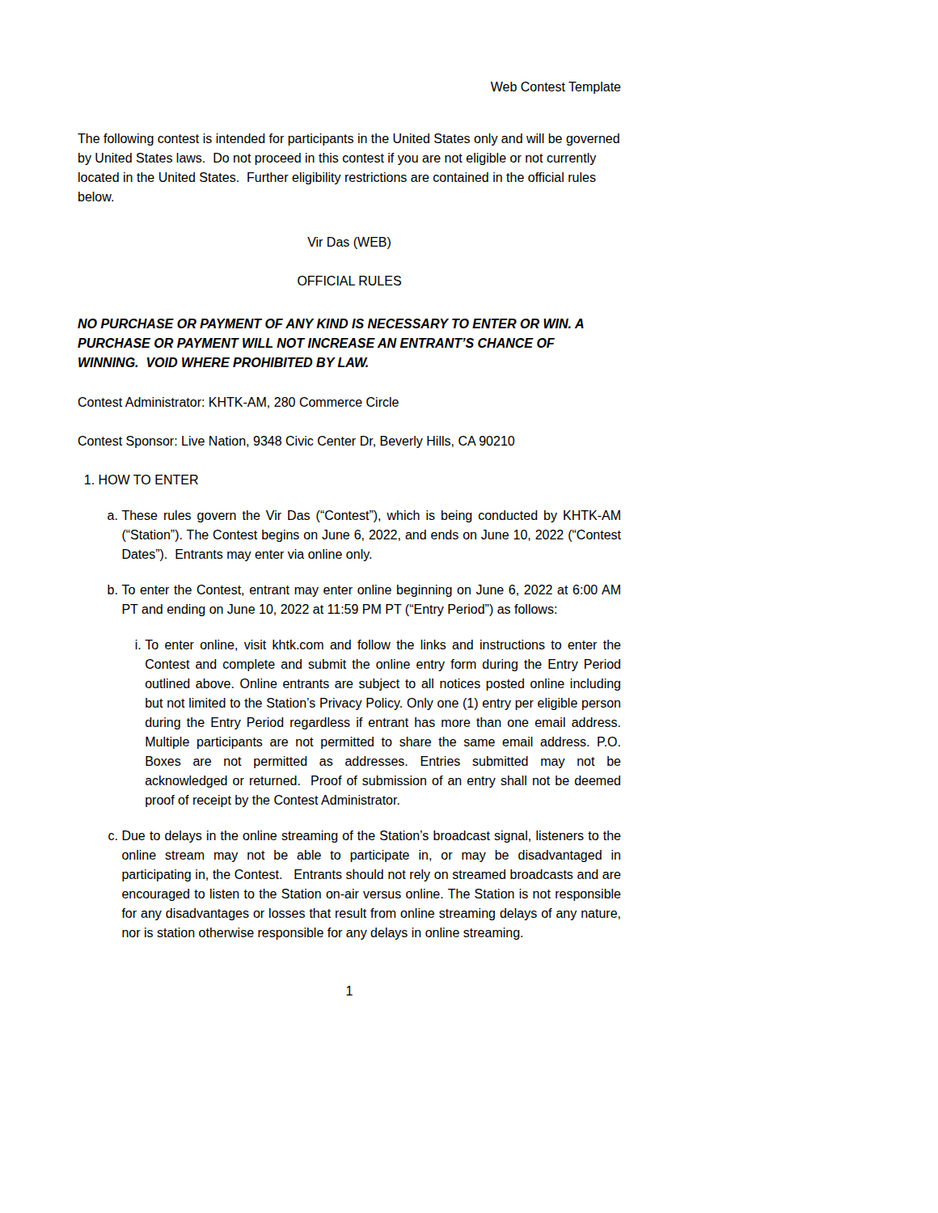Web Contest Template
The following contest is intended for participants in the United States only and will be governed by United States laws. Do not proceed in this contest if you are not eligible or not currently located in the United States. Further eligibility restrictions are contained in the official rules below.
Vir Das (WEB)
OFFICIAL RULES
NO PURCHASE OR PAYMENT OF ANY KIND IS NECESSARY TO ENTER OR WIN. A PURCHASE OR PAYMENT WILL NOT INCREASE AN ENTRANT’S CHANCE OF WINNING. VOID WHERE PROHIBITED BY LAW.
Contest Administrator: KHTK-AM, 280 Commerce Circle
Contest Sponsor: Live Nation, 9348 Civic Center Dr, Beverly Hills, CA 90210
HOW TO ENTER
These rules govern the Vir Das (“Contest”), which is being conducted by KHTK-AM (“Station”). The Contest begins on June 6, 2022, and ends on June 10, 2022 (“Contest Dates”). Entrants may enter via online only.
To enter the Contest, entrant may enter online beginning on June 6, 2022 at 6:00 AM PT and ending on June 10, 2022 at 11:59 PM PT (“Entry Period”) as follows:
To enter online, visit khtk.com and follow the links and instructions to enter the Contest and complete and submit the online entry form during the Entry Period outlined above. Online entrants are subject to all notices posted online including but not limited to the Station’s Privacy Policy. Only one (1) entry per eligible person during the Entry Period regardless if entrant has more than one email address. Multiple participants are not permitted to share the same email address. P.O. Boxes are not permitted as addresses. Entries submitted may not be acknowledged or returned. Proof of submission of an entry shall not be deemed proof of receipt by the Contest Administrator.
Due to delays in the online streaming of the Station’s broadcast signal, listeners to the online stream may not be able to participate in, or may be disadvantaged in participating in, the Contest. Entrants should not rely on streamed broadcasts and are encouraged to listen to the Station on-air versus online. The Station is not responsible for any disadvantages or losses that result from online streaming delays of any nature, nor is station otherwise responsible for any delays in online streaming.
1